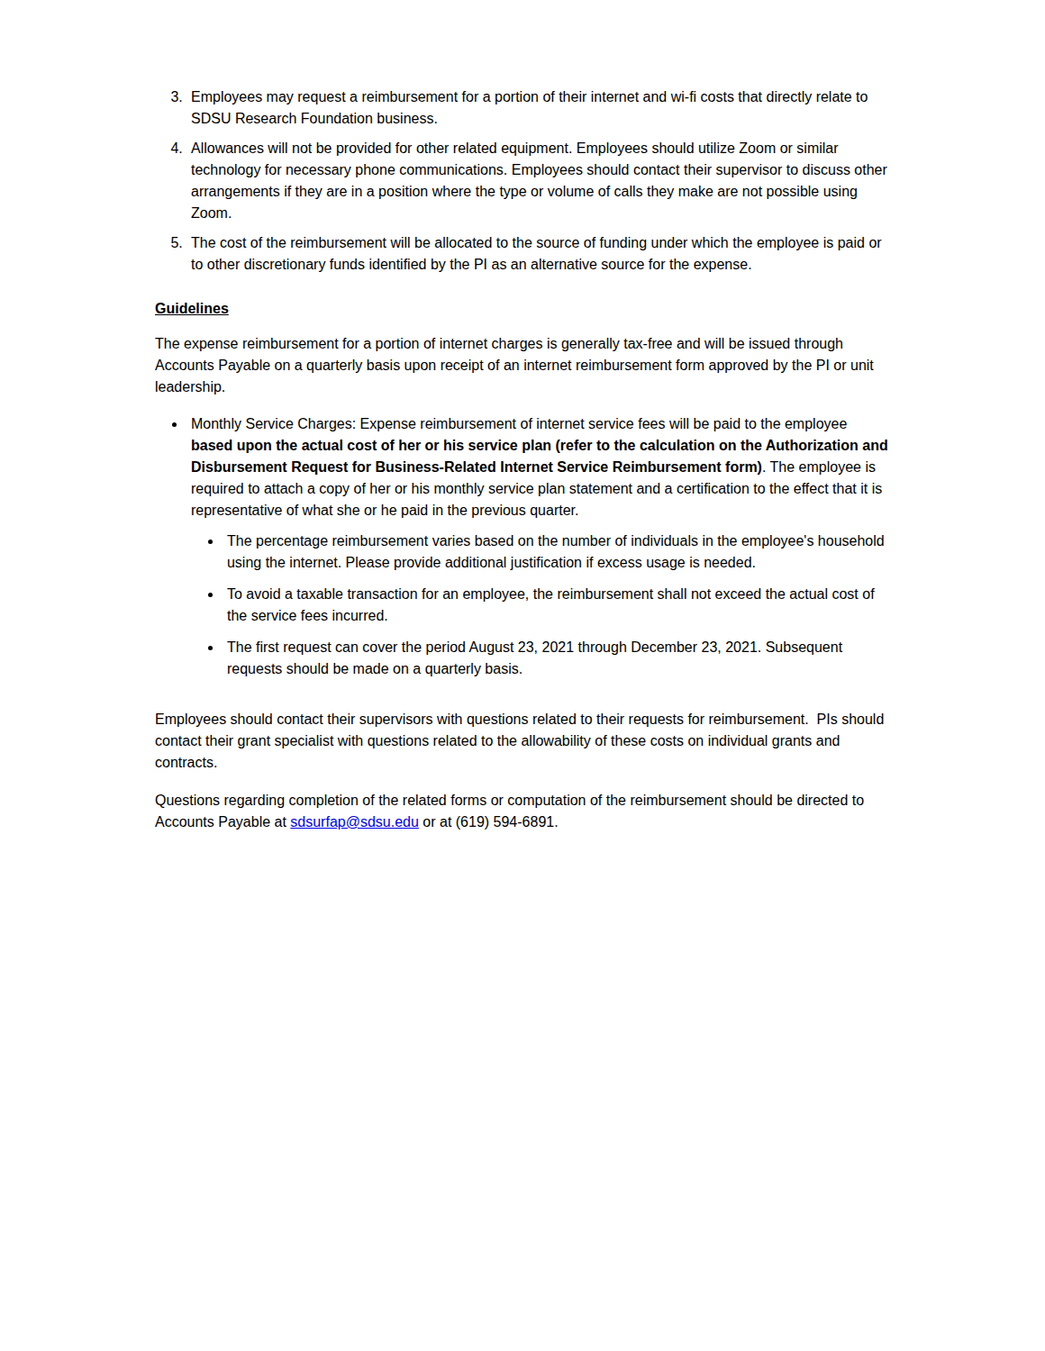Employees may request a reimbursement for a portion of their internet and wi-fi costs that directly relate to SDSU Research Foundation business.
Allowances will not be provided for other related equipment. Employees should utilize Zoom or similar technology for necessary phone communications. Employees should contact their supervisor to discuss other arrangements if they are in a position where the type or volume of calls they make are not possible using Zoom.
The cost of the reimbursement will be allocated to the source of funding under which the employee is paid or to other discretionary funds identified by the PI as an alternative source for the expense.
Guidelines
The expense reimbursement for a portion of internet charges is generally tax-free and will be issued through Accounts Payable on a quarterly basis upon receipt of an internet reimbursement form approved by the PI or unit leadership.
Monthly Service Charges: Expense reimbursement of internet service fees will be paid to the employee based upon the actual cost of her or his service plan (refer to the calculation on the Authorization and Disbursement Request for Business-Related Internet Service Reimbursement form). The employee is required to attach a copy of her or his monthly service plan statement and a certification to the effect that it is representative of what she or he paid in the previous quarter.
The percentage reimbursement varies based on the number of individuals in the employee's household using the internet. Please provide additional justification if excess usage is needed.
To avoid a taxable transaction for an employee, the reimbursement shall not exceed the actual cost of the service fees incurred.
The first request can cover the period August 23, 2021 through December 23, 2021. Subsequent requests should be made on a quarterly basis.
Employees should contact their supervisors with questions related to their requests for reimbursement. PIs should contact their grant specialist with questions related to the allowability of these costs on individual grants and contracts.
Questions regarding completion of the related forms or computation of the reimbursement should be directed to Accounts Payable at sdsurfap@sdsu.edu or at (619) 594-6891.